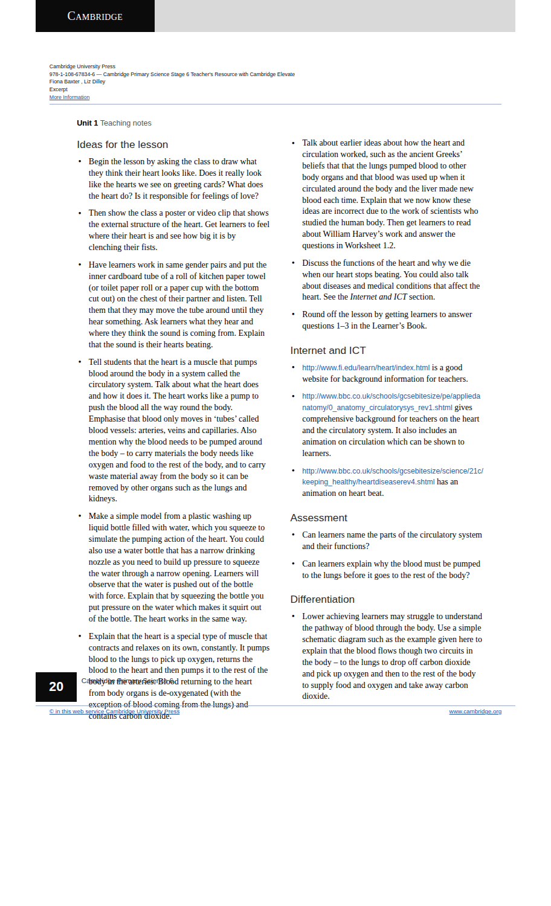Cambridge
Cambridge University Press
978-1-108-67834-6 — Cambridge Primary Science Stage 6 Teacher's Resource with Cambridge Elevate
Fiona Baxter , Liz Dilley
Excerpt
More Information
Unit 1 Teaching notes
Ideas for the lesson
Begin the lesson by asking the class to draw what they think their heart looks like. Does it really look like the hearts we see on greeting cards? What does the heart do? Is it responsible for feelings of love?
Then show the class a poster or video clip that shows the external structure of the heart. Get learners to feel where their heart is and see how big it is by clenching their fists.
Have learners work in same gender pairs and put the inner cardboard tube of a roll of kitchen paper towel (or toilet paper roll or a paper cup with the bottom cut out) on the chest of their partner and listen. Tell them that they may move the tube around until they hear something. Ask learners what they hear and where they think the sound is coming from. Explain that the sound is their hearts beating.
Tell students that the heart is a muscle that pumps blood around the body in a system called the circulatory system. Talk about what the heart does and how it does it. The heart works like a pump to push the blood all the way round the body. Emphasise that blood only moves in ‘tubes’ called blood vessels: arteries, veins and capillaries. Also mention why the blood needs to be pumped around the body – to carry materials the body needs like oxygen and food to the rest of the body, and to carry waste material away from the body so it can be removed by other organs such as the lungs and kidneys.
Make a simple model from a plastic washing up liquid bottle filled with water, which you squeeze to simulate the pumping action of the heart. You could also use a water bottle that has a narrow drinking nozzle as you need to build up pressure to squeeze the water through a narrow opening. Learners will observe that the water is pushed out of the bottle with force. Explain that by squeezing the bottle you put pressure on the water which makes it squirt out of the bottle. The heart works in the same way.
Explain that the heart is a special type of muscle that contracts and relaxes on its own, constantly. It pumps blood to the lungs to pick up oxygen, returns the blood to the heart and then pumps it to the rest of the body in the arteries. Blood returning to the heart from body organs is de-oxygenated (with the exception of blood coming from the lungs) and contains carbon dioxide.
Talk about earlier ideas about how the heart and circulation worked, such as the ancient Greeks’ beliefs that that the lungs pumped blood to other body organs and that blood was used up when it circulated around the body and the liver made new blood each time. Explain that we now know these ideas are incorrect due to the work of scientists who studied the human body. Then get learners to read about William Harvey’s work and answer the questions in Worksheet 1.2.
Discuss the functions of the heart and why we die when our heart stops beating. You could also talk about diseases and medical conditions that affect the heart. See the Internet and ICT section.
Round off the lesson by getting learners to answer questions 1–3 in the Learner’s Book.
Internet and ICT
http://www.fi.edu/learn/heart/index.html is a good website for background information for teachers.
http://www.bbc.co.uk/schools/gcsebitesize/pe/appliedanatomy/0_anatomy_circulatorysys_rev1.shtml gives comprehensive background for teachers on the heart and the circulatory system. It also includes an animation on circulation which can be shown to learners.
http://www.bbc.co.uk/schools/gcsebitesize/science/21c/keeping_healthy/heartdiseaserev4.shtml has an animation on heart beat.
Assessment
Can learners name the parts of the circulatory system and their functions?
Can learners explain why the blood must be pumped to the lungs before it goes to the rest of the body?
Differentiation
Lower achieving learners may struggle to understand the pathway of blood through the body. Use a simple schematic diagram such as the example given here to explain that the blood flows though two circuits in the body – to the lungs to drop off carbon dioxide and pick up oxygen and then to the rest of the body to supply food and oxygen and take away carbon dioxide.
Cambridge Primary Science 6
20
© in this web service Cambridge University Press www.cambridge.org